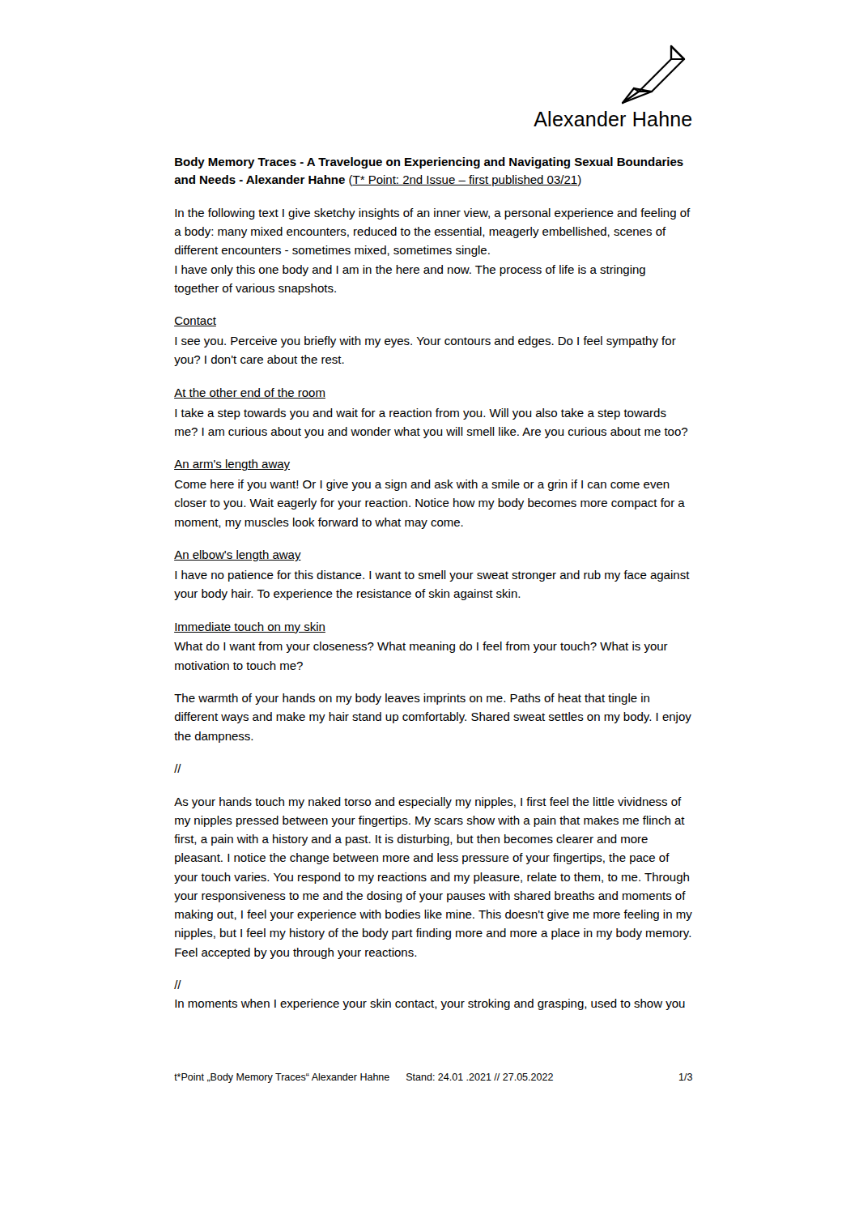Alexander Hahne
Body Memory Traces - A Travelogue on Experiencing and Navigating Sexual Boundaries and Needs - Alexander Hahne (T* Point: 2nd Issue – first published 03/21)
In the following text I give sketchy insights of an inner view, a personal experience and feeling of a body: many mixed encounters, reduced to the essential, meagerly embellished, scenes of different encounters - sometimes mixed, sometimes single.
I have only this one body and I am in the here and now. The process of life is a stringing together of various snapshots.
Contact
I see you. Perceive you briefly with my eyes. Your contours and edges. Do I feel sympathy for you? I don't care about the rest.
At the other end of the room
I take a step towards you and wait for a reaction from you. Will you also take a step towards me? I am curious about you and wonder what you will smell like. Are you curious about me too?
An arm's length away
Come here if you want! Or I give you a sign and ask with a smile or a grin if I can come even closer to you. Wait eagerly for your reaction. Notice how my body becomes more compact for a moment, my muscles look forward to what may come.
An elbow's length away
I have no patience for this distance. I want to smell your sweat stronger and rub my face against your body hair. To experience the resistance of skin against skin.
Immediate touch on my skin
What do I want from your closeness? What meaning do I feel from your touch? What is your motivation to touch me?
The warmth of your hands on my body leaves imprints on me. Paths of heat that tingle in different ways and make my hair stand up comfortably. Shared sweat settles on my body. I enjoy the dampness.
//
As your hands touch my naked torso and especially my nipples, I first feel the little vividness of my nipples pressed between your fingertips. My scars show with a pain that makes me flinch at first, a pain with a history and a past. It is disturbing, but then becomes clearer and more pleasant. I notice the change between more and less pressure of your fingertips, the pace of your touch varies. You respond to my reactions and my pleasure, relate to them, to me. Through your responsiveness to me and the dosing of your pauses with shared breaths and moments of making out, I feel your experience with bodies like mine. This doesn't give me more feeling in my nipples, but I feel my history of the body part finding more and more a place in my body memory. Feel accepted by you through your reactions.
//
In moments when I experience your skin contact, your stroking and grasping, used to show you
t*Point „Body Memory Traces“ Alexander Hahne Stand: 24.01 .2021 // 27.05.2022
1/3